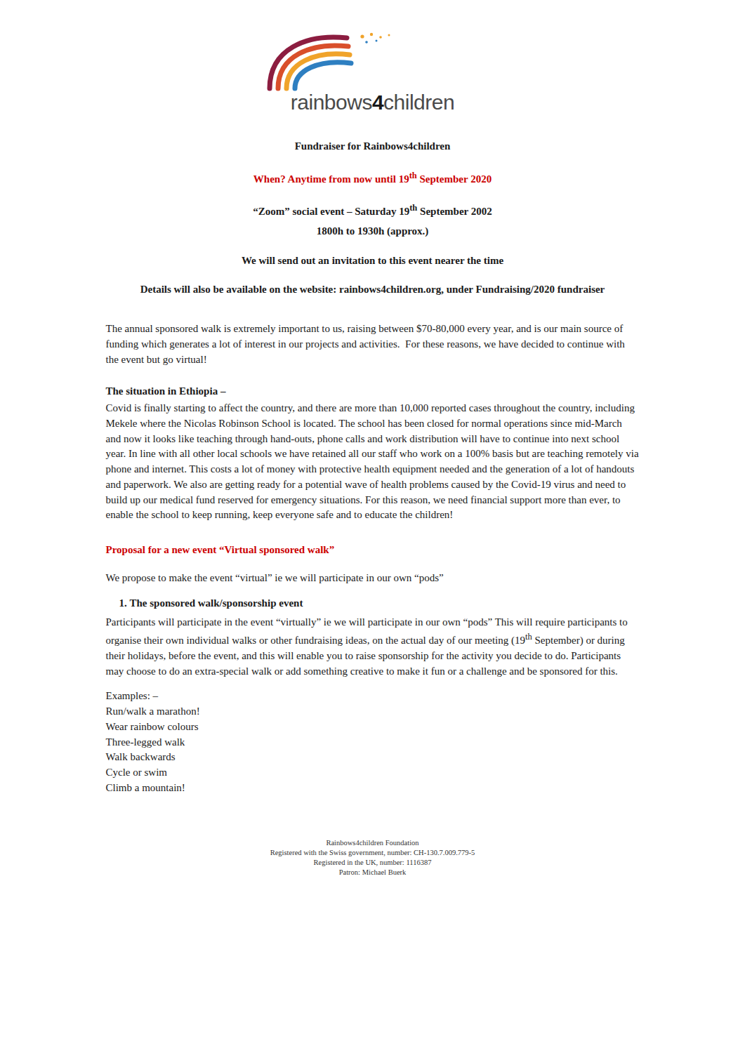rainbows4children
Fundraiser for Rainbows4children
When? Anytime from now until 19th September 2020
“Zoom” social event – Saturday 19th September 2002
1800h to 1930h (approx.)
We will send out an invitation to this event nearer the time
Details will also be available on the website: rainbows4children.org, under Fundraising/2020 fundraiser
The annual sponsored walk is extremely important to us, raising between $70-80,000 every year, and is our main source of funding which generates a lot of interest in our projects and activities. For these reasons, we have decided to continue with the event but go virtual!
The situation in Ethiopia –
Covid is finally starting to affect the country, and there are more than 10,000 reported cases throughout the country, including Mekele where the Nicolas Robinson School is located. The school has been closed for normal operations since mid-March and now it looks like teaching through hand-outs, phone calls and work distribution will have to continue into next school year. In line with all other local schools we have retained all our staff who work on a 100% basis but are teaching remotely via phone and internet. This costs a lot of money with protective health equipment needed and the generation of a lot of handouts and paperwork. We also are getting ready for a potential wave of health problems caused by the Covid-19 virus and need to build up our medical fund reserved for emergency situations. For this reason, we need financial support more than ever, to enable the school to keep running, keep everyone safe and to educate the children!
Proposal for a new event “Virtual sponsored walk”
We propose to make the event “virtual” ie we will participate in our own “pods”
The sponsored walk/sponsorship event
Participants will participate in the event “virtually” ie we will participate in our own “pods” This will require participants to organise their own individual walks or other fundraising ideas, on the actual day of our meeting (19th September) or during their holidays, before the event, and this will enable you to raise sponsorship for the activity you decide to do. Participants may choose to do an extra-special walk or add something creative to make it fun or a challenge and be sponsored for this.
Examples: –
Run/walk a marathon!
Wear rainbow colours
Three-legged walk
Walk backwards
Cycle or swim
Climb a mountain!
Rainbows4children Foundation
Registered with the Swiss government, number: CH-130.7.009.779-5
Registered in the UK, number: 1116387
Patron: Michael Buerk